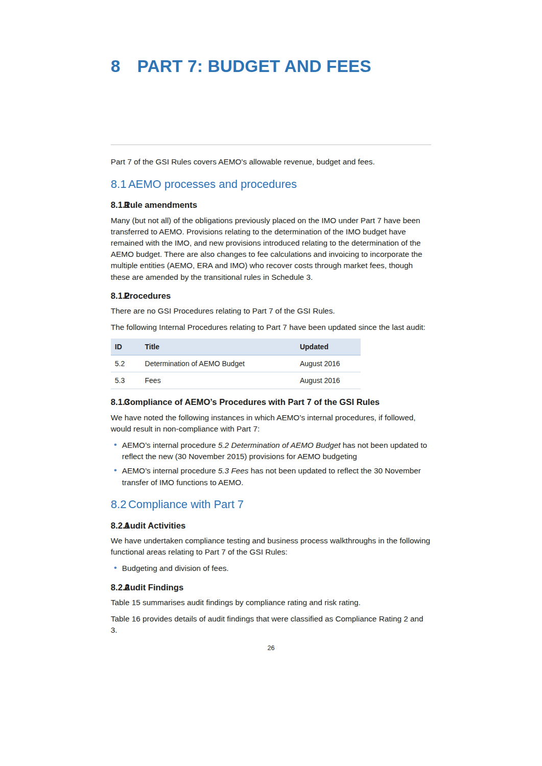8 PART 7: BUDGET AND FEES
Part 7 of the GSI Rules covers AEMO’s allowable revenue, budget and fees.
8.1 AEMO processes and procedures
8.1.1 Rule amendments
Many (but not all) of the obligations previously placed on the IMO under Part 7 have been transferred to AEMO. Provisions relating to the determination of the IMO budget have remained with the IMO, and new provisions introduced relating to the determination of the AEMO budget. There are also changes to fee calculations and invoicing to incorporate the multiple entities (AEMO, ERA and IMO) who recover costs through market fees, though these are amended by the transitional rules in Schedule 3.
8.1.2 Procedures
There are no GSI Procedures relating to Part 7 of the GSI Rules.
The following Internal Procedures relating to Part 7 have been updated since the last audit:
| ID | Title | Updated |
| --- | --- | --- |
| 5.2 | Determination of AEMO Budget | August 2016 |
| 5.3 | Fees | August 2016 |
8.1.3 Compliance of AEMO’s Procedures with Part 7 of the GSI Rules
We have noted the following instances in which AEMO’s internal procedures, if followed, would result in non-compliance with Part 7:
AEMO’s internal procedure 5.2 Determination of AEMO Budget has not been updated to reflect the new (30 November 2015) provisions for AEMO budgeting
AEMO’s internal procedure 5.3 Fees has not been updated to reflect the 30 November transfer of IMO functions to AEMO.
8.2 Compliance with Part 7
8.2.1 Audit Activities
We have undertaken compliance testing and business process walkthroughs in the following functional areas relating to Part 7 of the GSI Rules:
Budgeting and division of fees.
8.2.2 Audit Findings
Table 15 summarises audit findings by compliance rating and risk rating.
Table 16 provides details of audit findings that were classified as Compliance Rating 2 and 3.
26